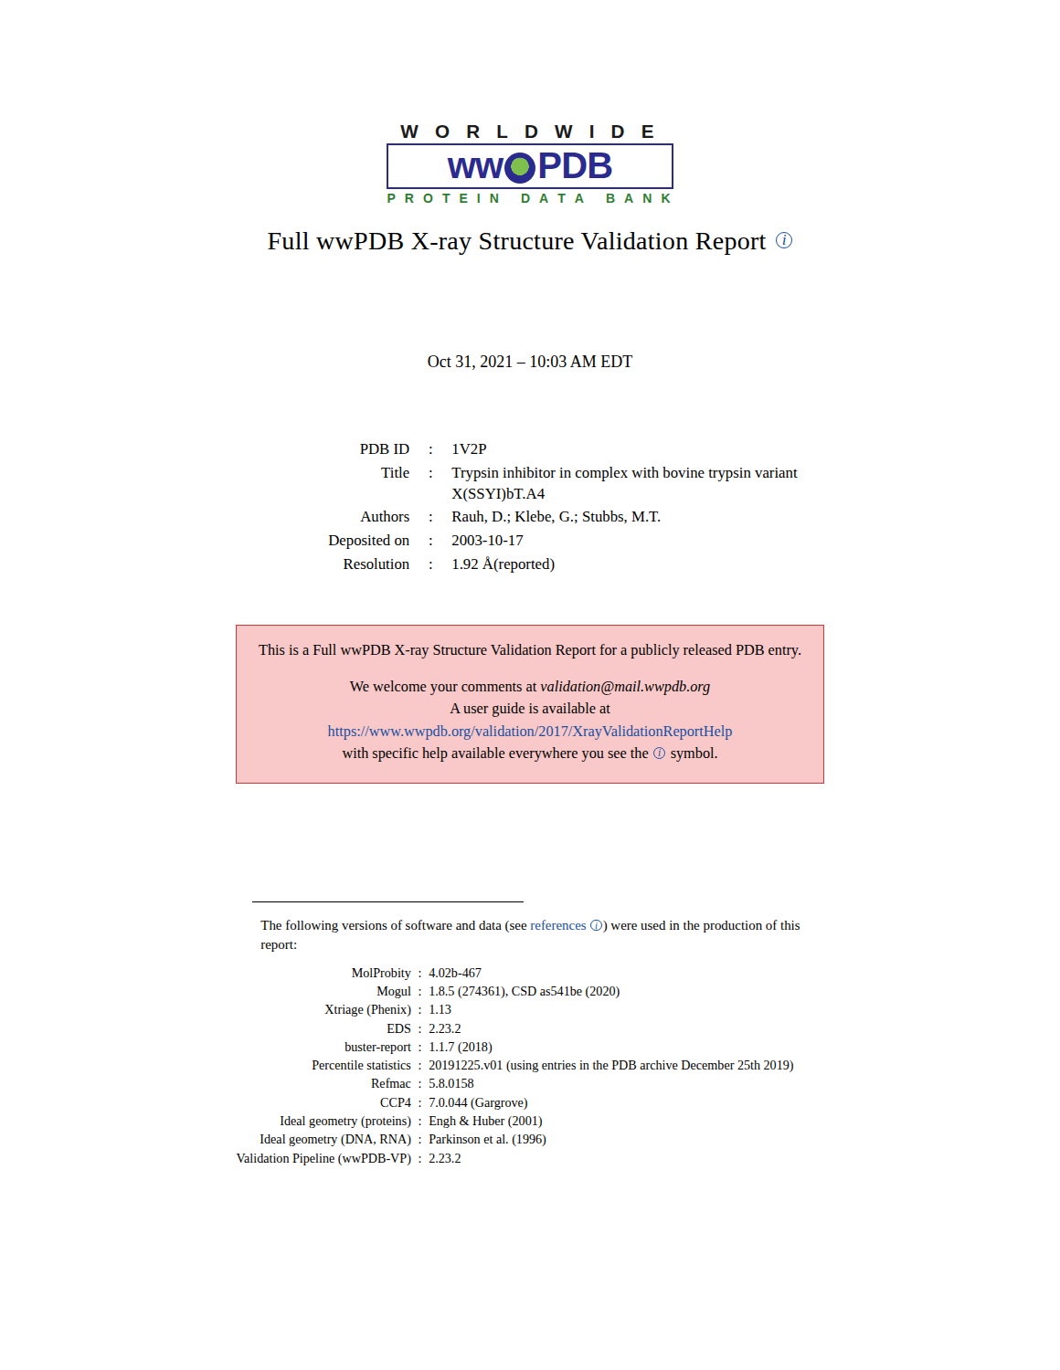W O R L D W I D E
ww PDB
P R O T E I N D A T A B A N K
Full wwPDB X-ray Structure Validation Report i
Oct 31, 2021 – 10:03 AM EDT
| PDB ID | : | 1V2P |
| Title | : | Trypsin inhibitor in complex with bovine trypsin variant X(SSYI)bT.A4 |
| Authors | : | Rauh, D.; Klebe, G.; Stubbs, M.T. |
| Deposited on | : | 2003-10-17 |
| Resolution | : | 1.92 Å(reported) |
This is a Full wwPDB X-ray Structure Validation Report for a publicly released PDB entry.
We welcome your comments at validation@mail.wwpdb.org
A user guide is available at
https://www.wwpdb.org/validation/2017/XrayValidationReportHelp
with specific help available everywhere you see the i symbol.
The following versions of software and data (see references i) were used in the production of this report:
| MolProbity | : | 4.02b-467 |
| Mogul | : | 1.8.5 (274361), CSD as541be (2020) |
| Xtriage (Phenix) | : | 1.13 |
| EDS | : | 2.23.2 |
| buster-report | : | 1.1.7 (2018) |
| Percentile statistics | : | 20191225.v01 (using entries in the PDB archive December 25th 2019) |
| Refmac | : | 5.8.0158 |
| CCP4 | : | 7.0.044 (Gargrove) |
| Ideal geometry (proteins) | : | Engh & Huber (2001) |
| Ideal geometry (DNA, RNA) | : | Parkinson et al. (1996) |
| Validation Pipeline (wwPDB-VP) | : | 2.23.2 |